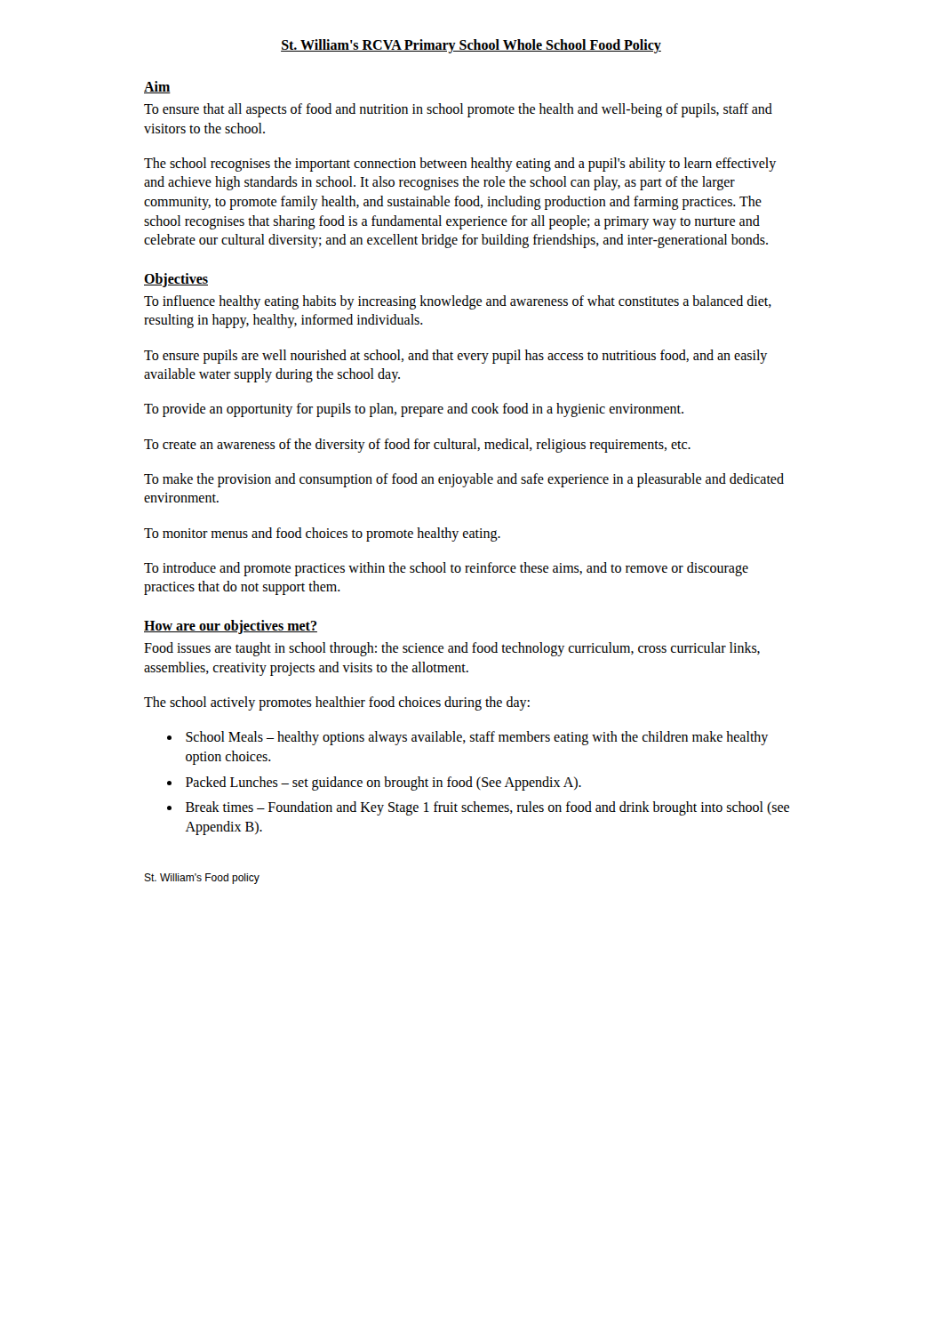St. William's RCVA Primary School Whole School Food Policy
Aim
To ensure that all aspects of food and nutrition in school promote the health and well-being of pupils, staff and visitors to the school.
The school recognises the important connection between healthy eating and a pupil's ability to learn effectively and achieve high standards in school. It also recognises the role the school can play, as part of the larger community, to promote family health, and sustainable food, including production and farming practices. The school recognises that sharing food is a fundamental experience for all people; a primary way to nurture and celebrate our cultural diversity; and an excellent bridge for building friendships, and inter-generational bonds.
Objectives
To influence healthy eating habits by increasing knowledge and awareness of what constitutes a balanced diet, resulting in happy, healthy, informed individuals.
To ensure pupils are well nourished at school, and that every pupil has access to nutritious food, and an easily available water supply during the school day.
To provide an opportunity for pupils to plan, prepare and cook food in a hygienic environment.
To create an awareness of the diversity of food for cultural, medical, religious requirements, etc.
To make the provision and consumption of food an enjoyable and safe experience in a pleasurable and dedicated environment.
To monitor menus and food choices to promote healthy eating.
To introduce and promote practices within the school to reinforce these aims, and to remove or discourage practices that do not support them.
How are our objectives met?
Food issues are taught in school through: the science and food technology curriculum, cross curricular links, assemblies, creativity projects and visits to the allotment.
The school actively promotes healthier food choices during the day:
School Meals – healthy options always available, staff members eating with the children make healthy option choices.
Packed Lunches – set guidance on brought in food (See Appendix A).
Break times – Foundation and Key Stage 1 fruit schemes, rules on food and drink brought into school (see Appendix B).
St. William's Food policy